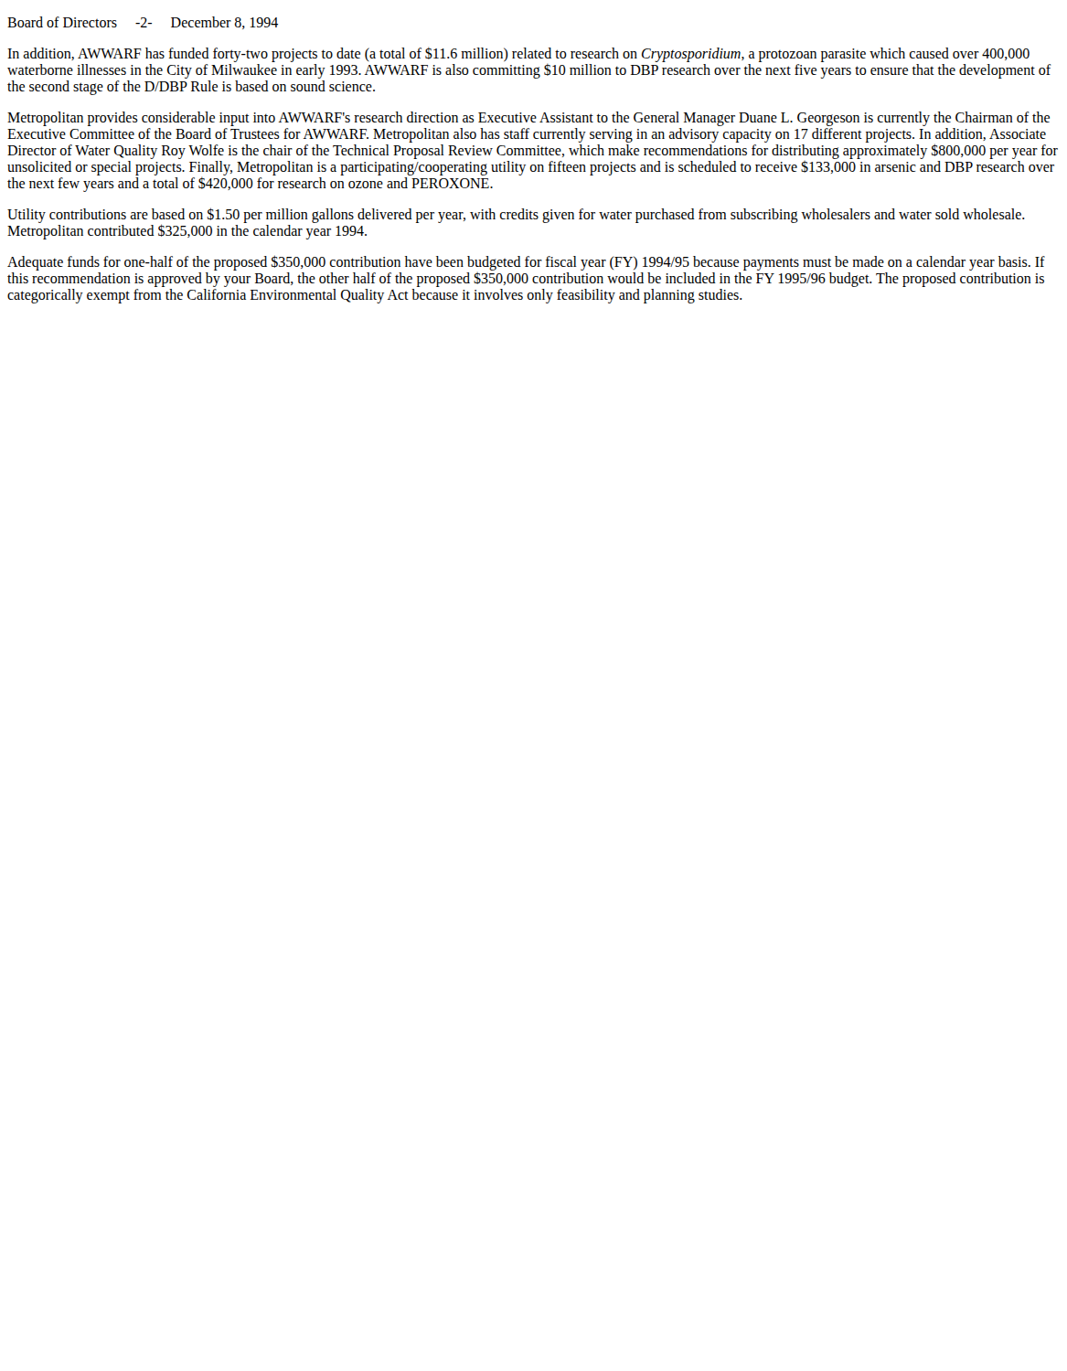Board of Directors -2- December 8, 1994
In addition, AWWARF has funded forty-two projects to date (a total of $11.6 million) related to research on Cryptosporidium, a protozoan parasite which caused over 400,000 waterborne illnesses in the City of Milwaukee in early 1993. AWWARF is also committing $10 million to DBP research over the next five years to ensure that the development of the second stage of the D/DBP Rule is based on sound science.
Metropolitan provides considerable input into AWWARF's research direction as Executive Assistant to the General Manager Duane L. Georgeson is currently the Chairman of the Executive Committee of the Board of Trustees for AWWARF. Metropolitan also has staff currently serving in an advisory capacity on 17 different projects. In addition, Associate Director of Water Quality Roy Wolfe is the chair of the Technical Proposal Review Committee, which make recommendations for distributing approximately $800,000 per year for unsolicited or special projects. Finally, Metropolitan is a participating/cooperating utility on fifteen projects and is scheduled to receive $133,000 in arsenic and DBP research over the next few years and a total of $420,000 for research on ozone and PEROXONE.
Utility contributions are based on $1.50 per million gallons delivered per year, with credits given for water purchased from subscribing wholesalers and water sold wholesale. Metropolitan contributed $325,000 in the calendar year 1994.
Adequate funds for one-half of the proposed $350,000 contribution have been budgeted for fiscal year (FY) 1994/95 because payments must be made on a calendar year basis. If this recommendation is approved by your Board, the other half of the proposed $350,000 contribution would be included in the FY 1995/96 budget. The proposed contribution is categorically exempt from the California Environmental Quality Act because it involves only feasibility and planning studies.